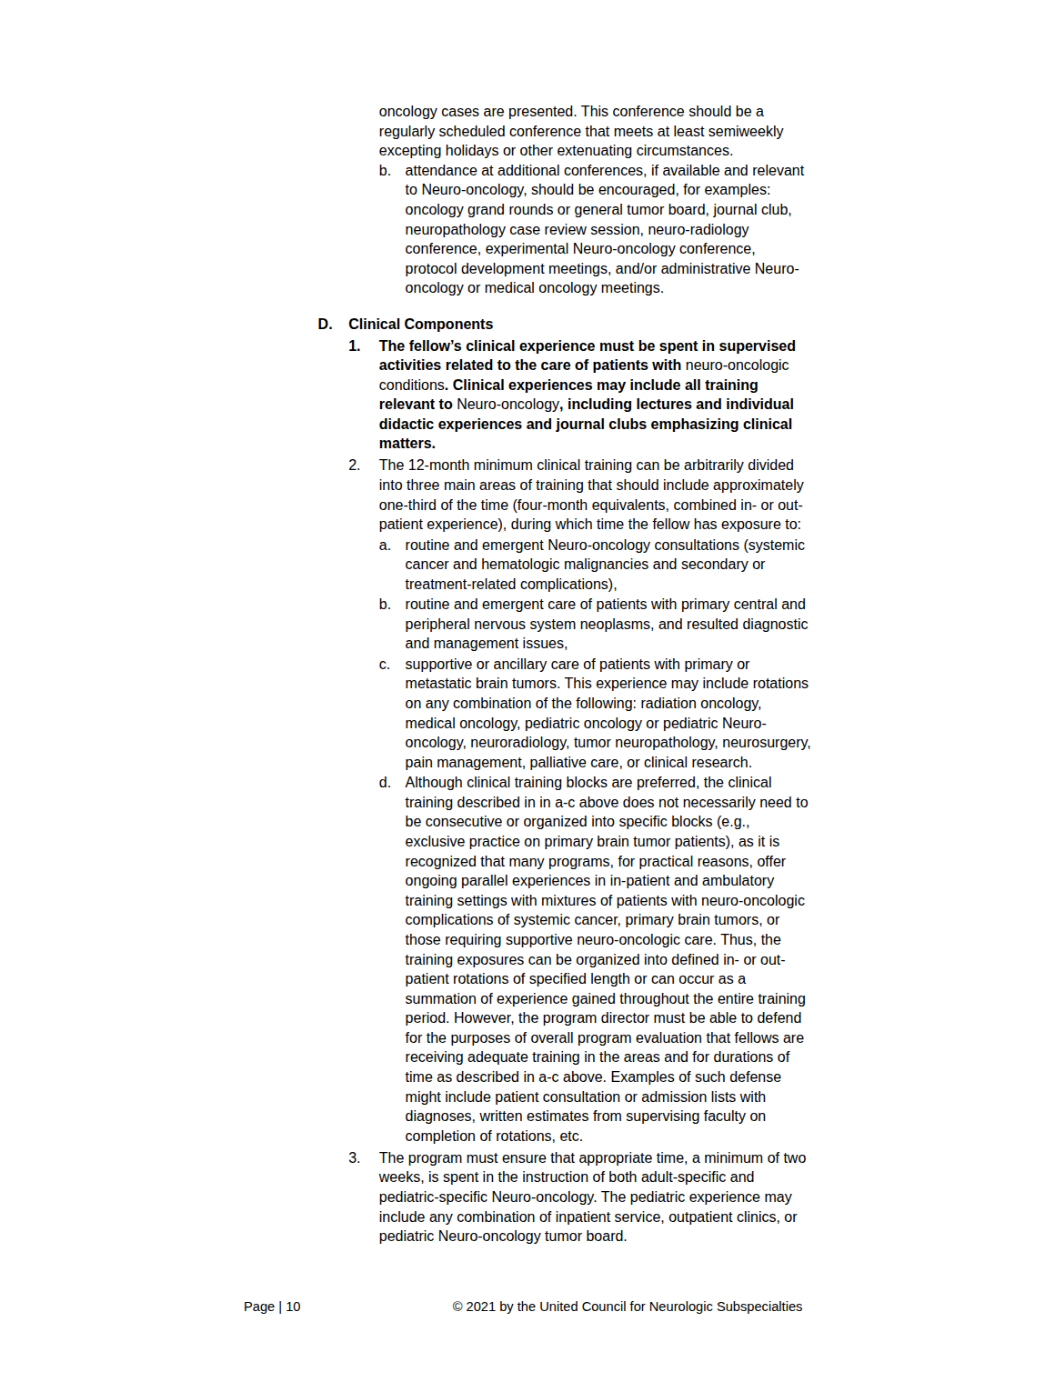oncology cases are presented. This conference should be a regularly scheduled conference that meets at least semiweekly excepting holidays or other extenuating circumstances.
b. attendance at additional conferences, if available and relevant to Neuro-oncology, should be encouraged, for examples: oncology grand rounds or general tumor board, journal club, neuropathology case review session, neuro-radiology conference, experimental Neuro-oncology conference, protocol development meetings, and/or administrative Neuro-oncology or medical oncology meetings.
D. Clinical Components
1. The fellow’s clinical experience must be spent in supervised activities related to the care of patients with neuro-oncologic conditions. Clinical experiences may include all training relevant to Neuro-oncology, including lectures and individual didactic experiences and journal clubs emphasizing clinical matters.
2. The 12-month minimum clinical training can be arbitrarily divided into three main areas of training that should include approximately one-third of the time (four-month equivalents, combined in- or out-patient experience), during which time the fellow has exposure to:
a. routine and emergent Neuro-oncology consultations (systemic cancer and hematologic malignancies and secondary or treatment-related complications),
b. routine and emergent care of patients with primary central and peripheral nervous system neoplasms, and resulted diagnostic and management issues,
c. supportive or ancillary care of patients with primary or metastatic brain tumors. This experience may include rotations on any combination of the following: radiation oncology, medical oncology, pediatric oncology or pediatric Neuro-oncology, neuroradiology, tumor neuropathology, neurosurgery, pain management, palliative care, or clinical research.
d. Although clinical training blocks are preferred, the clinical training described in in a-c above does not necessarily need to be consecutive or organized into specific blocks (e.g., exclusive practice on primary brain tumor patients), as it is recognized that many programs, for practical reasons, offer ongoing parallel experiences in in-patient and ambulatory training settings with mixtures of patients with neuro-oncologic complications of systemic cancer, primary brain tumors, or those requiring supportive neuro-oncologic care. Thus, the training exposures can be organized into defined in- or out-patient rotations of specified length or can occur as a summation of experience gained throughout the entire training period. However, the program director must be able to defend for the purposes of overall program evaluation that fellows are receiving adequate training in the areas and for durations of time as described in a-c above. Examples of such defense might include patient consultation or admission lists with diagnoses, written estimates from supervising faculty on completion of rotations, etc.
3. The program must ensure that appropriate time, a minimum of two weeks, is spent in the instruction of both adult-specific and pediatric-specific Neuro-oncology. The pediatric experience may include any combination of inpatient service, outpatient clinics, or pediatric Neuro-oncology tumor board.
Page | 10
© 2021 by the United Council for Neurologic Subspecialties